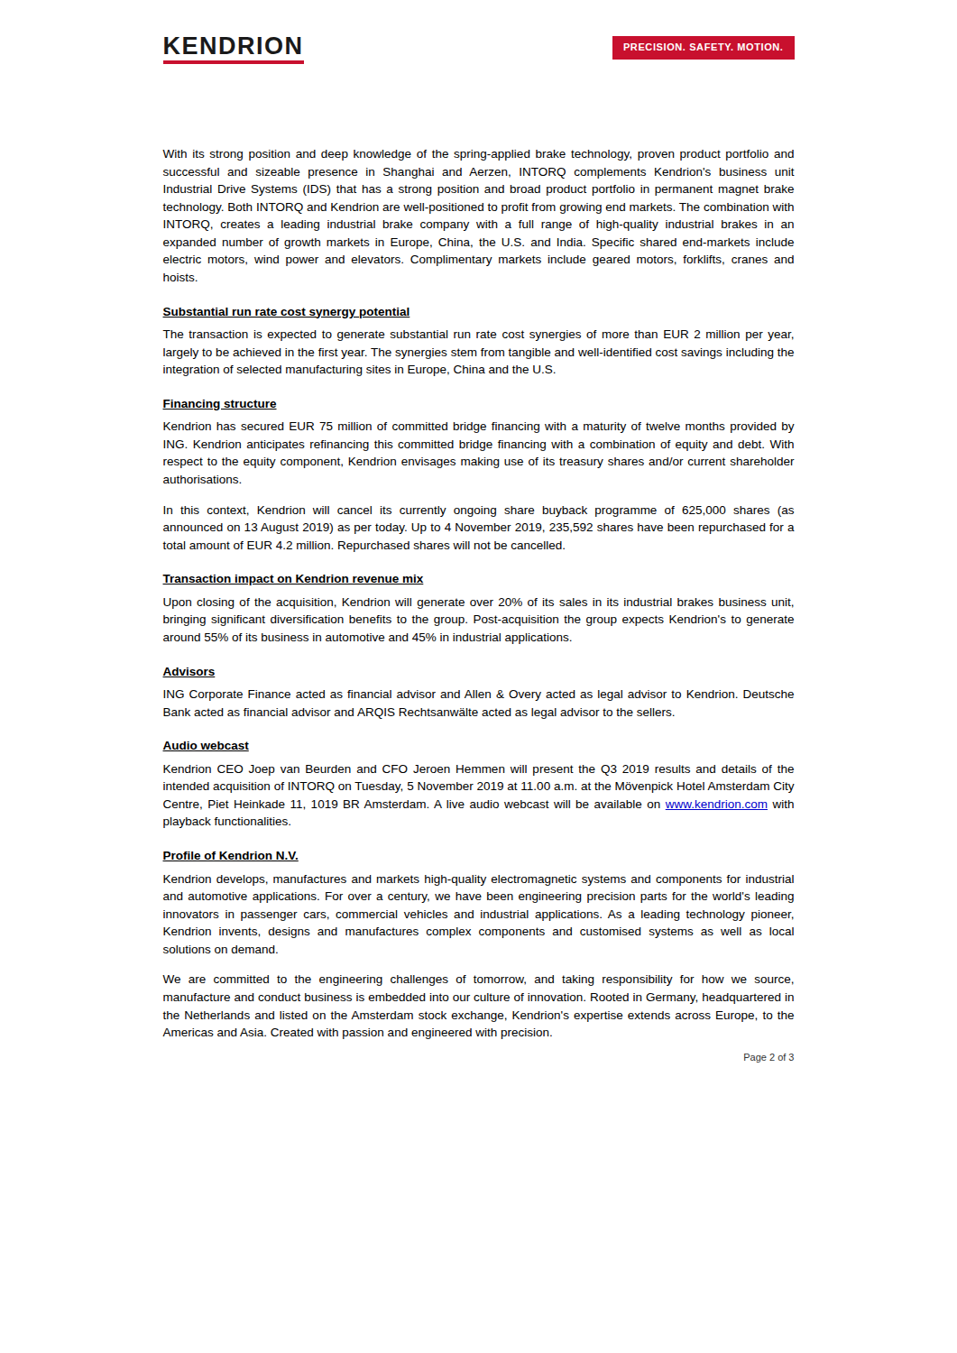KENDRION
PRECISION. SAFETY. MOTION.
With its strong position and deep knowledge of the spring-applied brake technology, proven product portfolio and successful and sizeable presence in Shanghai and Aerzen, INTORQ complements Kendrion's business unit Industrial Drive Systems (IDS) that has a strong position and broad product portfolio in permanent magnet brake technology. Both INTORQ and Kendrion are well-positioned to profit from growing end markets. The combination with INTORQ, creates a leading industrial brake company with a full range of high-quality industrial brakes in an expanded number of growth markets in Europe, China, the U.S. and India. Specific shared end-markets include electric motors, wind power and elevators. Complimentary markets include geared motors, forklifts, cranes and hoists.
Substantial run rate cost synergy potential
The transaction is expected to generate substantial run rate cost synergies of more than EUR 2 million per year, largely to be achieved in the first year. The synergies stem from tangible and well-identified cost savings including the integration of selected manufacturing sites in Europe, China and the U.S.
Financing structure
Kendrion has secured EUR 75 million of committed bridge financing with a maturity of twelve months provided by ING. Kendrion anticipates refinancing this committed bridge financing with a combination of equity and debt. With respect to the equity component, Kendrion envisages making use of its treasury shares and/or current shareholder authorisations.
In this context, Kendrion will cancel its currently ongoing share buyback programme of 625,000 shares (as announced on 13 August 2019) as per today. Up to 4 November 2019, 235,592 shares have been repurchased for a total amount of EUR 4.2 million. Repurchased shares will not be cancelled.
Transaction impact on Kendrion revenue mix
Upon closing of the acquisition, Kendrion will generate over 20% of its sales in its industrial brakes business unit, bringing significant diversification benefits to the group. Post-acquisition the group expects Kendrion's to generate around 55% of its business in automotive and 45% in industrial applications.
Advisors
ING Corporate Finance acted as financial advisor and Allen & Overy acted as legal advisor to Kendrion. Deutsche Bank acted as financial advisor and ARQIS Rechtsanwälte acted as legal advisor to the sellers.
Audio webcast
Kendrion CEO Joep van Beurden and CFO Jeroen Hemmen will present the Q3 2019 results and details of the intended acquisition of INTORQ on Tuesday, 5 November 2019 at 11.00 a.m. at the Mövenpick Hotel Amsterdam City Centre, Piet Heinkade 11, 1019 BR Amsterdam. A live audio webcast will be available on www.kendrion.com with playback functionalities.
Profile of Kendrion N.V.
Kendrion develops, manufactures and markets high-quality electromagnetic systems and components for industrial and automotive applications. For over a century, we have been engineering precision parts for the world's leading innovators in passenger cars, commercial vehicles and industrial applications. As a leading technology pioneer, Kendrion invents, designs and manufactures complex components and customised systems as well as local solutions on demand.
We are committed to the engineering challenges of tomorrow, and taking responsibility for how we source, manufacture and conduct business is embedded into our culture of innovation. Rooted in Germany, headquartered in the Netherlands and listed on the Amsterdam stock exchange, Kendrion's expertise extends across Europe, to the Americas and Asia. Created with passion and engineered with precision.
Page 2 of 3